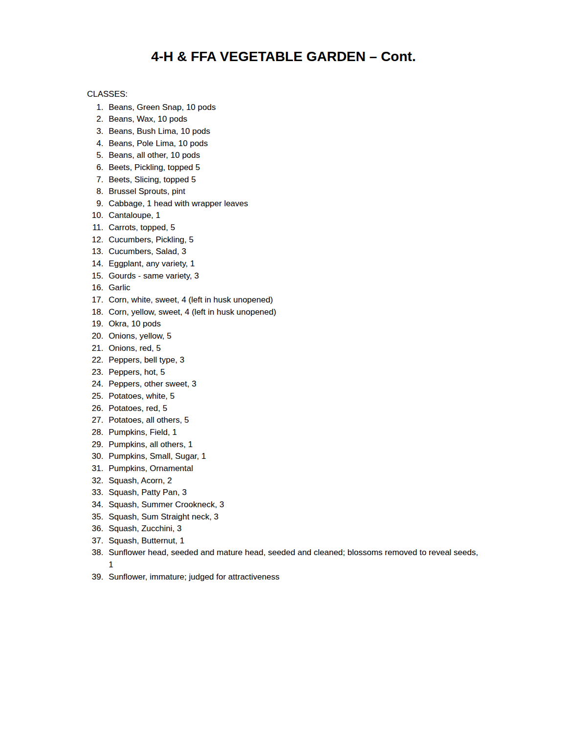4-H & FFA VEGETABLE GARDEN – Cont.
CLASSES:
Beans, Green Snap, 10 pods
Beans, Wax, 10 pods
Beans, Bush Lima, 10 pods
Beans, Pole Lima, 10 pods
Beans, all other, 10 pods
Beets, Pickling, topped 5
Beets, Slicing, topped 5
Brussel Sprouts, pint
Cabbage, 1 head with wrapper leaves
Cantaloupe, 1
Carrots, topped, 5
Cucumbers, Pickling, 5
Cucumbers, Salad, 3
Eggplant, any variety, 1
Gourds - same variety, 3
Garlic
Corn, white, sweet, 4 (left in husk unopened)
Corn, yellow, sweet, 4 (left in husk unopened)
Okra, 10 pods
Onions, yellow, 5
Onions, red, 5
Peppers, bell type, 3
Peppers, hot, 5
Peppers, other sweet, 3
Potatoes, white, 5
Potatoes, red, 5
Potatoes, all others, 5
Pumpkins, Field, 1
Pumpkins, all others, 1
Pumpkins, Small, Sugar, 1
Pumpkins, Ornamental
Squash, Acorn, 2
Squash, Patty Pan, 3
Squash, Summer Crookneck, 3
Squash, Sum Straight neck, 3
Squash, Zucchini, 3
Squash, Butternut, 1
Sunflower head, seeded and mature head, seeded and cleaned; blossoms removed to reveal seeds, 1
Sunflower, immature; judged for attractiveness